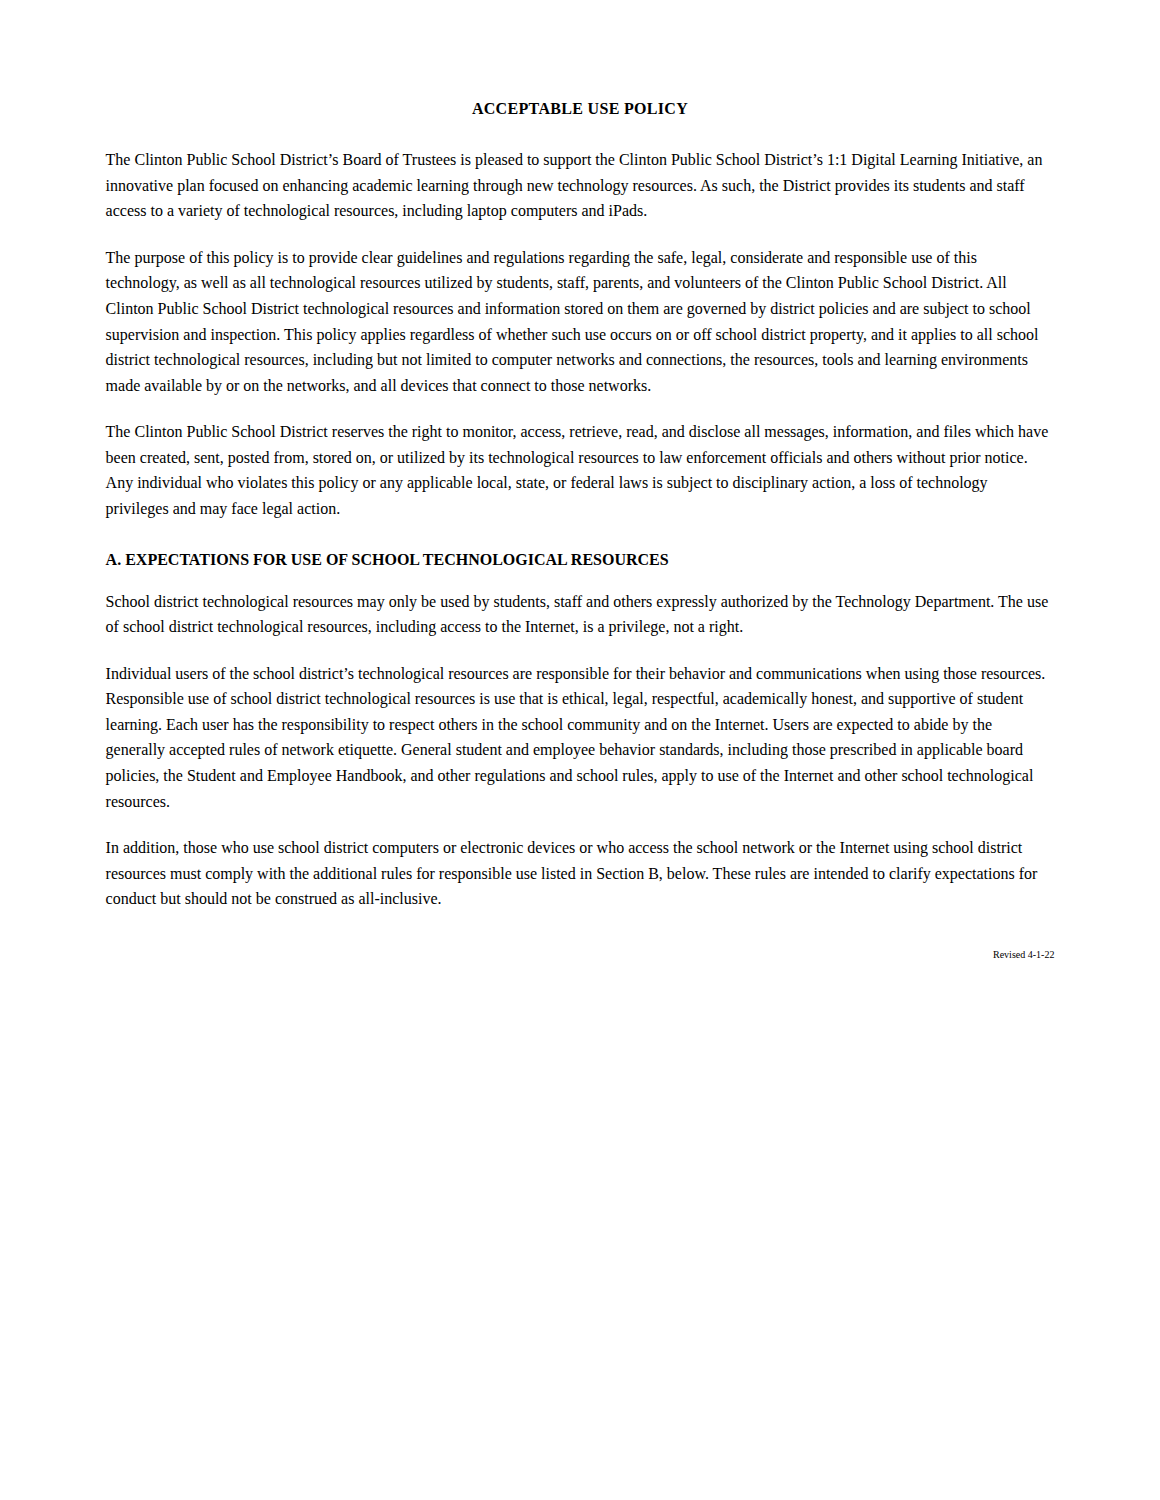ACCEPTABLE USE POLICY
The Clinton Public School District’s Board of Trustees is pleased to support the Clinton Public School District’s 1:1 Digital Learning Initiative, an innovative plan focused on enhancing academic learning through new technology resources. As such, the District provides its students and staff access to a variety of technological resources, including laptop computers and iPads.
The purpose of this policy is to provide clear guidelines and regulations regarding the safe, legal, considerate and responsible use of this technology, as well as all technological resources utilized by students, staff, parents, and volunteers of the Clinton Public School District. All Clinton Public School District technological resources and information stored on them are governed by district policies and are subject to school supervision and inspection. This policy applies regardless of whether such use occurs on or off school district property, and it applies to all school district technological resources, including but not limited to computer networks and connections, the resources, tools and learning environments made available by or on the networks, and all devices that connect to those networks.
The Clinton Public School District reserves the right to monitor, access, retrieve, read, and disclose all messages, information, and files which have been created, sent, posted from, stored on, or utilized by its technological resources to law enforcement officials and others without prior notice. Any individual who violates this policy or any applicable local, state, or federal laws is subject to disciplinary action, a loss of technology privileges and may face legal action.
A. EXPECTATIONS FOR USE OF SCHOOL TECHNOLOGICAL RESOURCES
School district technological resources may only be used by students, staff and others expressly authorized by the Technology Department. The use of school district technological resources, including access to the Internet, is a privilege, not a right.
Individual users of the school district’s technological resources are responsible for their behavior and communications when using those resources. Responsible use of school district technological resources is use that is ethical, legal, respectful, academically honest, and supportive of student learning. Each user has the responsibility to respect others in the school community and on the Internet. Users are expected to abide by the generally accepted rules of network etiquette. General student and employee behavior standards, including those prescribed in applicable board policies, the Student and Employee Handbook, and other regulations and school rules, apply to use of the Internet and other school technological resources.
In addition, those who use school district computers or electronic devices or who access the school network or the Internet using school district resources must comply with the additional rules for responsible use listed in Section B, below. These rules are intended to clarify expectations for conduct but should not be construed as all-inclusive.
Revised 4-1-22